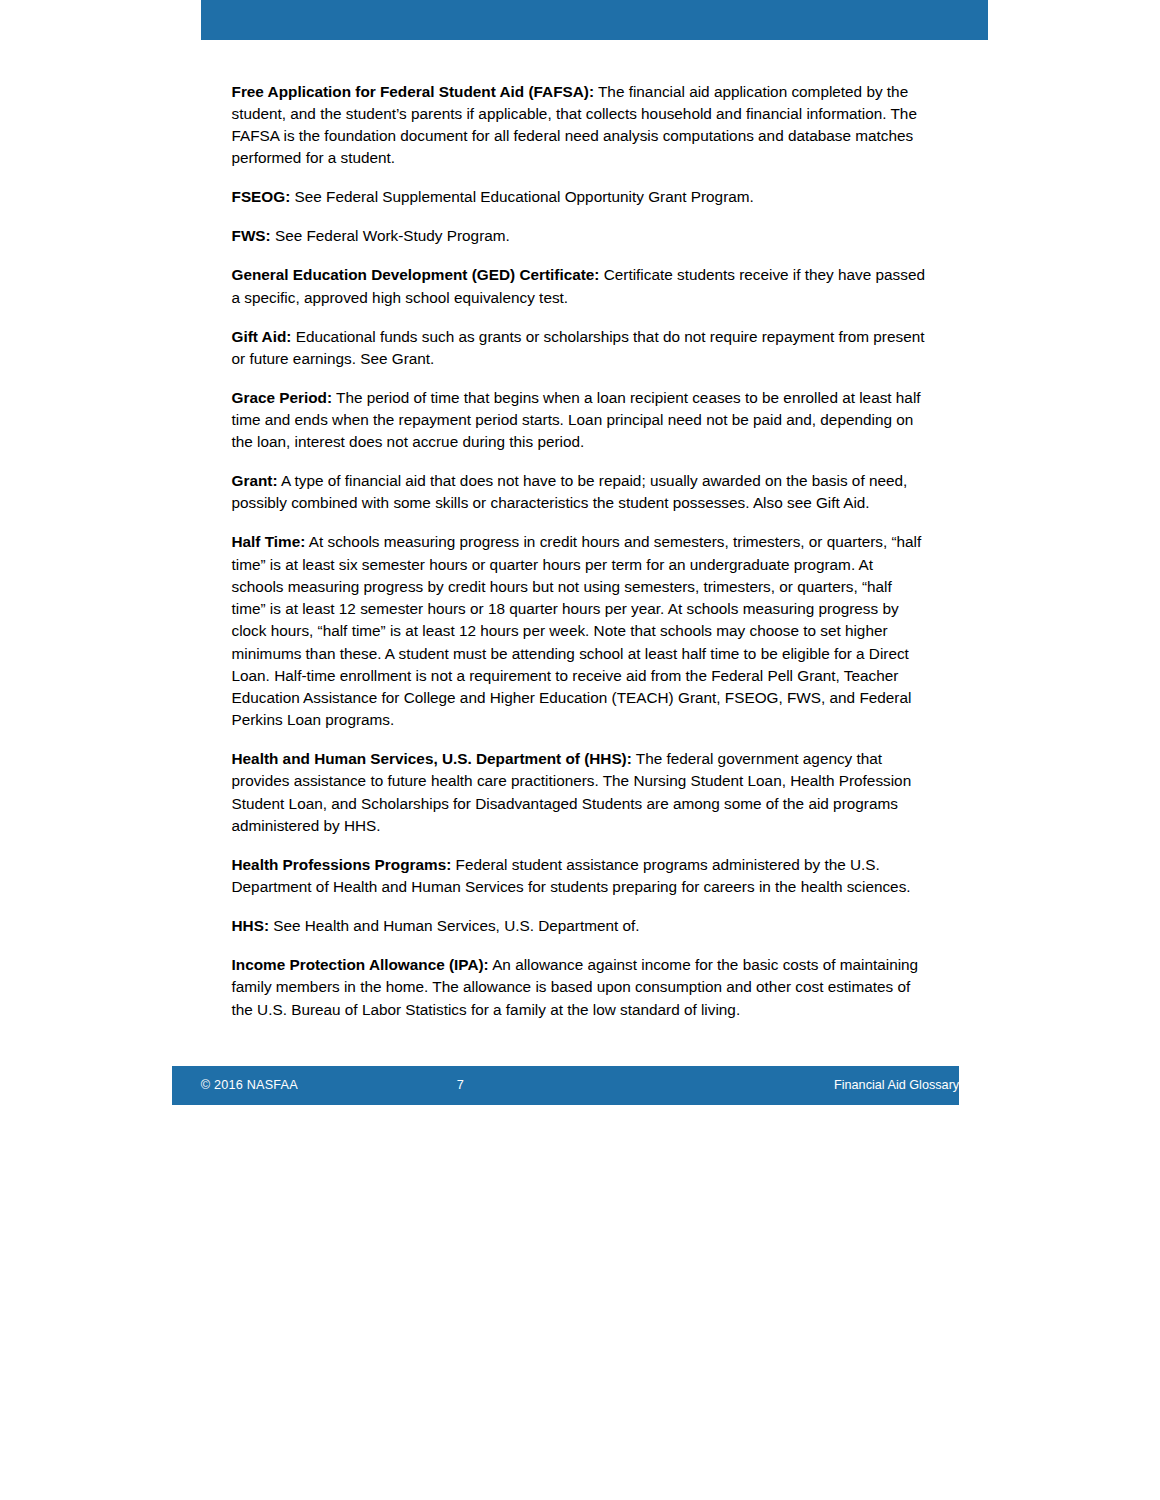Free Application for Federal Student Aid (FAFSA): The financial aid application completed by the student, and the student’s parents if applicable, that collects household and financial information. The FAFSA is the foundation document for all federal need analysis computations and database matches performed for a student.
FSEOG: See Federal Supplemental Educational Opportunity Grant Program.
FWS: See Federal Work-Study Program.
General Education Development (GED) Certificate: Certificate students receive if they have passed a specific, approved high school equivalency test.
Gift Aid: Educational funds such as grants or scholarships that do not require repayment from present or future earnings. See Grant.
Grace Period: The period of time that begins when a loan recipient ceases to be enrolled at least half time and ends when the repayment period starts. Loan principal need not be paid and, depending on the loan, interest does not accrue during this period.
Grant: A type of financial aid that does not have to be repaid; usually awarded on the basis of need, possibly combined with some skills or characteristics the student possesses. Also see Gift Aid.
Half Time: At schools measuring progress in credit hours and semesters, trimesters, or quarters, “half time” is at least six semester hours or quarter hours per term for an undergraduate program. At schools measuring progress by credit hours but not using semesters, trimesters, or quarters, “half time” is at least 12 semester hours or 18 quarter hours per year. At schools measuring progress by clock hours, “half time” is at least 12 hours per week. Note that schools may choose to set higher minimums than these. A student must be attending school at least half time to be eligible for a Direct Loan. Half-time enrollment is not a requirement to receive aid from the Federal Pell Grant, Teacher Education Assistance for College and Higher Education (TEACH) Grant, FSEOG, FWS, and Federal Perkins Loan programs.
Health and Human Services, U.S. Department of (HHS): The federal government agency that provides assistance to future health care practitioners. The Nursing Student Loan, Health Profession Student Loan, and Scholarships for Disadvantaged Students are among some of the aid programs administered by HHS.
Health Professions Programs: Federal student assistance programs administered by the U.S. Department of Health and Human Services for students preparing for careers in the health sciences.
HHS: See Health and Human Services, U.S. Department of.
Income Protection Allowance (IPA): An allowance against income for the basic costs of maintaining family members in the home. The allowance is based upon consumption and other cost estimates of the U.S. Bureau of Labor Statistics for a family at the low standard of living.
© 2016 NASFAA
7
Financial Aid Glossary